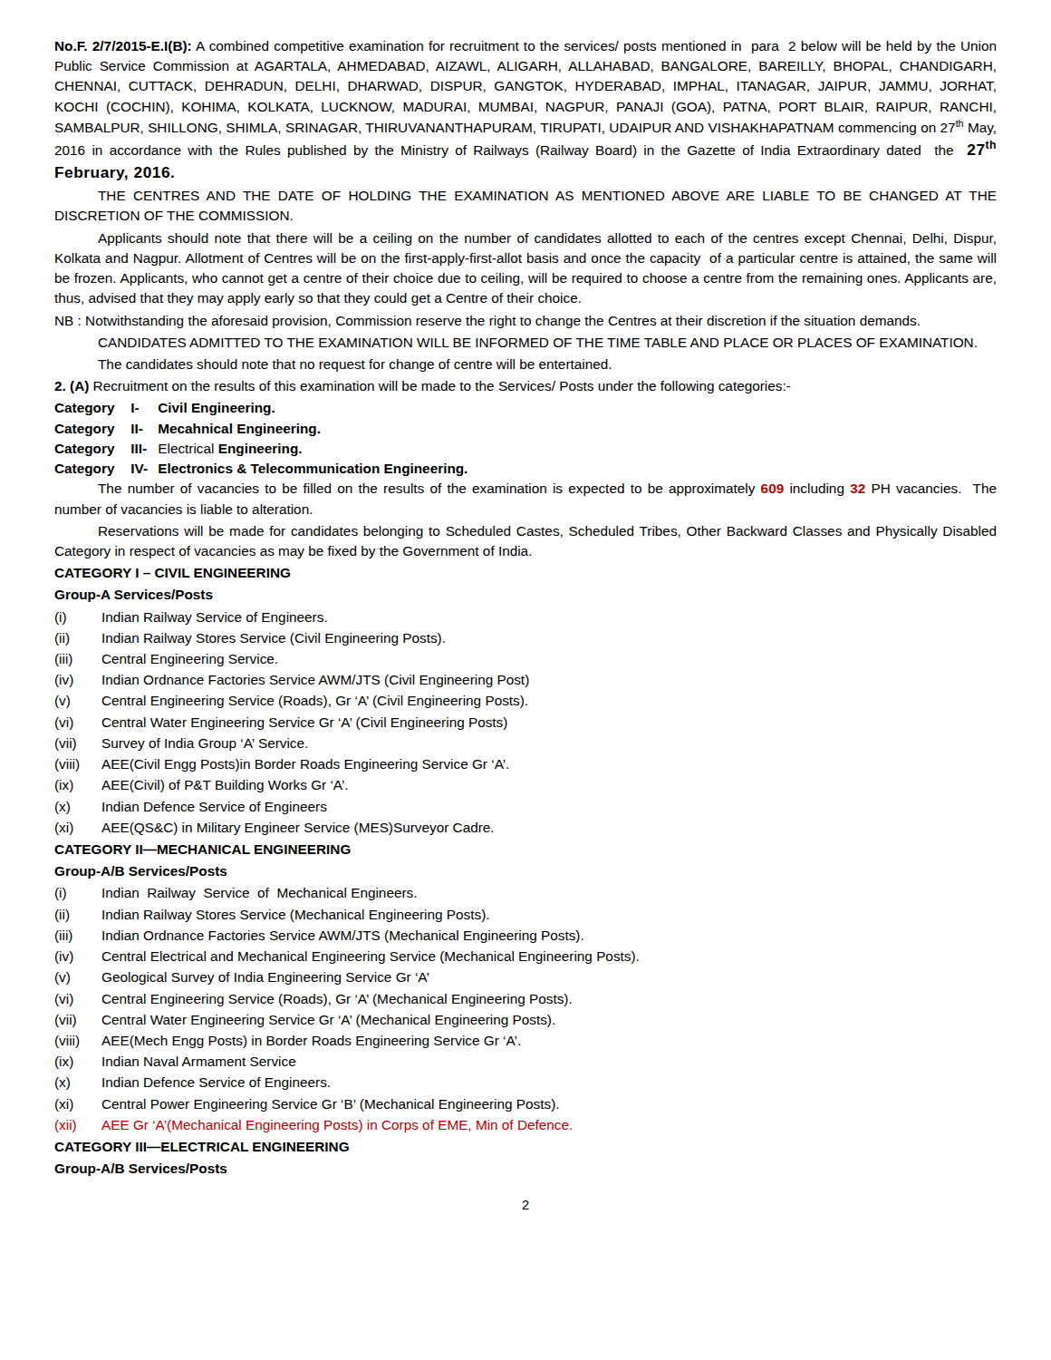No.F. 2/7/2015-E.I(B): A combined competitive examination for recruitment to the services/ posts mentioned in para 2 below will be held by the Union Public Service Commission at AGARTALA, AHMEDABAD, AIZAWL, ALIGARH, ALLAHABAD, BANGALORE, BAREILLY, BHOPAL, CHANDIGARH, CHENNAI, CUTTACK, DEHRADUN, DELHI, DHARWAD, DISPUR, GANGTOK, HYDERABAD, IMPHAL, ITANAGAR, JAIPUR, JAMMU, JORHAT, KOCHI (COCHIN), KOHIMA, KOLKATA, LUCKNOW, MADURAI, MUMBAI, NAGPUR, PANAJI (GOA), PATNA, PORT BLAIR, RAIPUR, RANCHI, SAMBALPUR, SHILLONG, SHIMLA, SRINAGAR, THIRUVANANTHAPURAM, TIRUPATI, UDAIPUR AND VISHAKHAPATNAM commencing on 27th May, 2016 in accordance with the Rules published by the Ministry of Railways (Railway Board) in the Gazette of India Extraordinary dated the 27th February, 2016.
THE CENTRES AND THE DATE OF HOLDING THE EXAMINATION AS MENTIONED ABOVE ARE LIABLE TO BE CHANGED AT THE DISCRETION OF THE COMMISSION.
Applicants should note that there will be a ceiling on the number of candidates allotted to each of the centres except Chennai, Delhi, Dispur, Kolkata and Nagpur. Allotment of Centres will be on the first-apply-first-allot basis and once the capacity of a particular centre is attained, the same will be frozen. Applicants, who cannot get a centre of their choice due to ceiling, will be required to choose a centre from the remaining ones. Applicants are, thus, advised that they may apply early so that they could get a Centre of their choice.
NB : Notwithstanding the aforesaid provision, Commission reserve the right to change the Centres at their discretion if the situation demands.
CANDIDATES ADMITTED TO THE EXAMINATION WILL BE INFORMED OF THE TIME TABLE AND PLACE OR PLACES OF EXAMINATION.
The candidates should note that no request for change of centre will be entertained.
2. (A) Recruitment on the results of this examination will be made to the Services/ Posts under the following categories:-
Category I-Civil Engineering.
Category II-Mecahnical Engineering.
Category III-Electrical Engineering.
Category IV-Electronics & Telecommunication Engineering.
The number of vacancies to be filled on the results of the examination is expected to be approximately 609 including 32 PH vacancies. The number of vacancies is liable to alteration.
Reservations will be made for candidates belonging to Scheduled Castes, Scheduled Tribes, Other Backward Classes and Physically Disabled Category in respect of vacancies as may be fixed by the Government of India.
CATEGORY I – CIVIL ENGINEERING
Group-A Services/Posts
(i) Indian Railway Service of Engineers.
(ii) Indian Railway Stores Service (Civil Engineering Posts).
(iii) Central Engineering Service.
(iv) Indian Ordnance Factories Service AWM/JTS (Civil Engineering Post)
(v) Central Engineering Service (Roads), Gr ‘A’ (Civil Engineering Posts).
(vi) Central Water Engineering Service Gr ‘A’ (Civil Engineering Posts)
(vii) Survey of India Group ‘A’ Service.
(viii) AEE(Civil Engg Posts)in Border Roads Engineering Service Gr ‘A’.
(ix) AEE(Civil) of P&T Building Works Gr ‘A’.
(x) Indian Defence Service of Engineers
(xi) AEE(QS&C) in Military Engineer Service (MES)Surveyor Cadre.
CATEGORY II—MECHANICAL ENGINEERING
Group-A/B Services/Posts
(i) Indian Railway Service of Mechanical Engineers.
(ii) Indian Railway Stores Service (Mechanical Engineering Posts).
(iii) Indian Ordnance Factories Service AWM/JTS (Mechanical Engineering Posts).
(iv) Central Electrical and Mechanical Engineering Service (Mechanical Engineering Posts).
(v) Geological Survey of India Engineering Service Gr ‘A’
(vi) Central Engineering Service (Roads), Gr ‘A’ (Mechanical Engineering Posts).
(vii) Central Water Engineering Service Gr ‘A’ (Mechanical Engineering Posts).
(viii) AEE(Mech Engg Posts) in Border Roads Engineering Service Gr ‘A’.
(ix) Indian Naval Armament Service
(x) Indian Defence Service of Engineers.
(xi) Central Power Engineering Service Gr ‘B’ (Mechanical Engineering Posts).
(xii) AEE Gr ‘A’(Mechanical Engineering Posts) in Corps of EME, Min of Defence.
CATEGORY III—ELECTRICAL ENGINEERING
Group-A/B Services/Posts
2